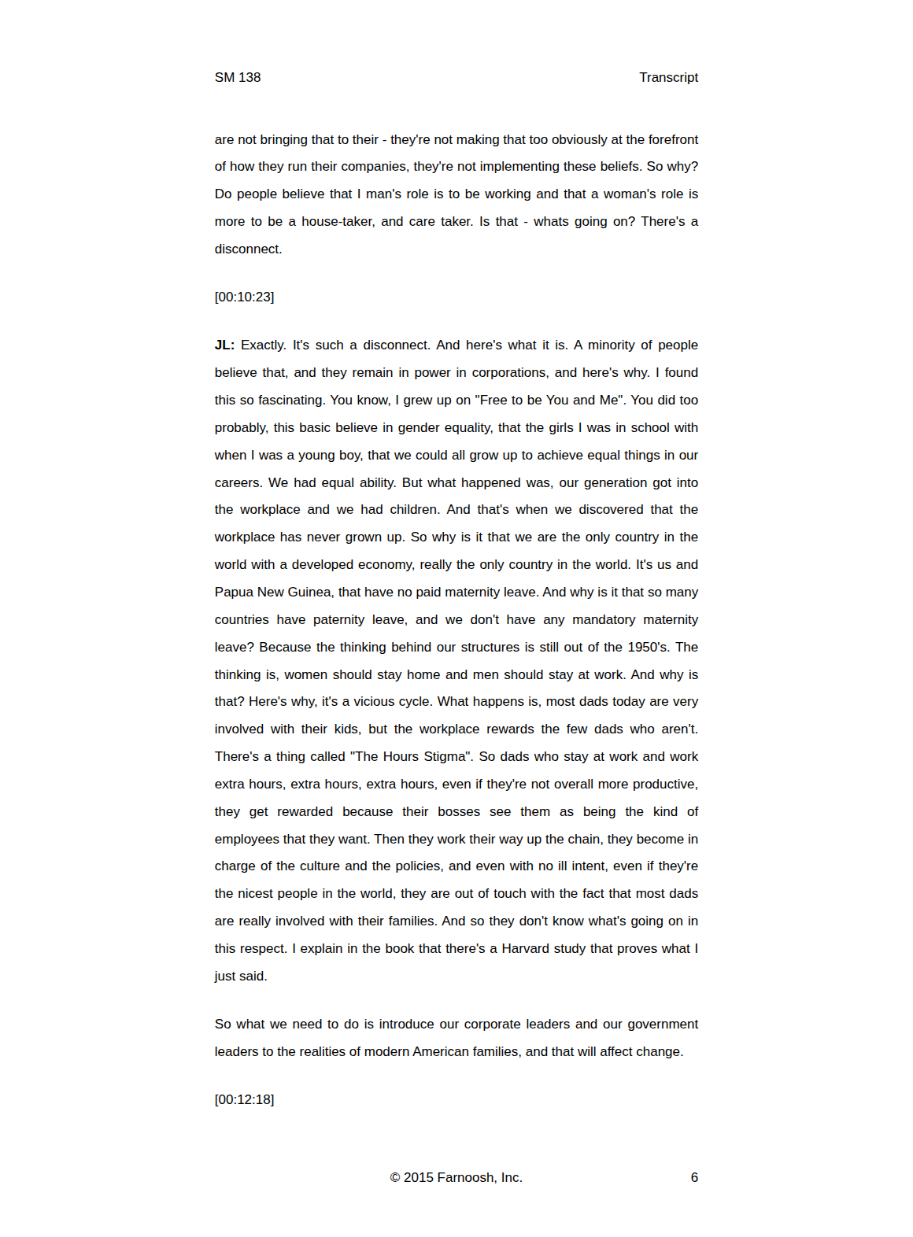SM 138
Transcript
are not bringing that to their - they're not making that too obviously at the forefront of how they run their companies, they're not implementing these beliefs. So why? Do people believe that I man's role is to be working and that a woman's role is more to be a house-taker, and care taker. Is that - whats going on? There's a disconnect.
[00:10:23]
JL: Exactly. It's such a disconnect. And here's what it is. A minority of people believe that, and they remain in power in corporations, and here's why. I found this so fascinating. You know, I grew up on "Free to be You and Me". You did too probably, this basic believe in gender equality, that the girls I was in school with when I was a young boy, that we could all grow up to achieve equal things in our careers. We had equal ability. But what happened was, our generation got into the workplace and we had children. And that's when we discovered that the workplace has never grown up. So why is it that we are the only country in the world with a developed economy, really the only country in the world. It's us and Papua New Guinea, that have no paid maternity leave. And why is it that so many countries have paternity leave, and we don't have any mandatory maternity leave? Because the thinking behind our structures is still out of the 1950's. The thinking is, women should stay home and men should stay at work. And why is that? Here's why, it's a vicious cycle. What happens is, most dads today are very involved with their kids, but the workplace rewards the few dads who aren't. There's a thing called "The Hours Stigma". So dads who stay at work and work extra hours, extra hours, extra hours, even if they're not overall more productive, they get rewarded because their bosses see them as being the kind of employees that they want. Then they work their way up the chain, they become in charge of the culture and the policies, and even with no ill intent, even if they're the nicest people in the world, they are out of touch with the fact that most dads are really involved with their families. And so they don't know what's going on in this respect. I explain in the book that there's a Harvard study that proves what I just said.
So what we need to do is introduce our corporate leaders and our government leaders to the realities of modern American families, and that will affect change.
[00:12:18]
© 2015 Farnoosh, Inc. 6